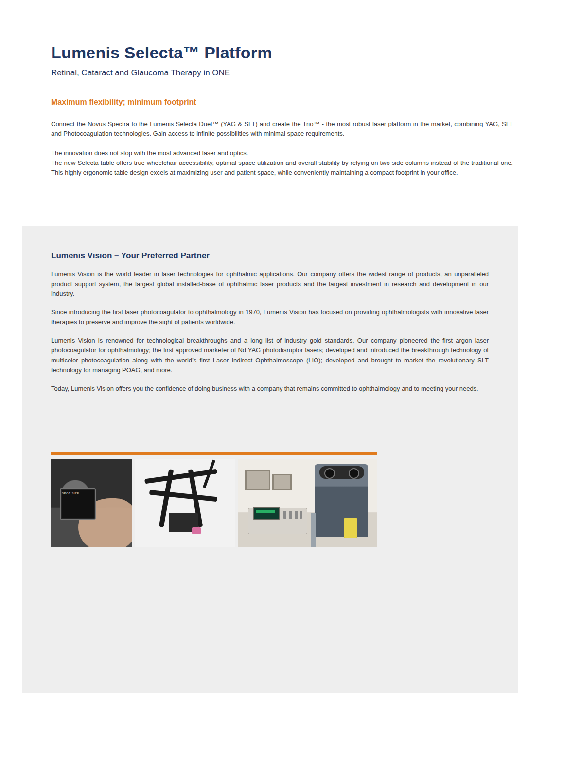Lumenis Selecta™ Platform
Retinal, Cataract and Glaucoma Therapy in ONE
Maximum flexibility; minimum footprint
Connect the Novus Spectra to the Lumenis Selecta Duet™ (YAG & SLT) and create the Trio™ - the most robust laser platform in the market, combining YAG, SLT and Photocoagulation technologies. Gain access to infinite possibilities with minimal space requirements.
The innovation does not stop with the most advanced laser and optics.
The new Selecta table offers true wheelchair accessibility, optimal space utilization and overall stability by relying on two side columns instead of the traditional one. This highly ergonomic table design excels at maximizing user and patient space, while conveniently maintaining a compact footprint in your office.
Lumenis Vision – Your Preferred Partner
Lumenis Vision is the world leader in laser technologies for ophthalmic applications. Our company offers the widest range of products, an unparalleled product support system, the largest global installed-base of ophthalmic laser products and the largest investment in research and development in our industry.
Since introducing the first laser photocoagulator to ophthalmology in 1970, Lumenis Vision has focused on providing ophthalmologists with innovative laser therapies to preserve and improve the sight of patients worldwide.
Lumenis Vision is renowned for technological breakthroughs and a long list of industry gold standards. Our company pioneered the first argon laser photocoagulator for ophthalmology; the first approved marketer of Nd:YAG photodisruptor lasers; developed and introduced the breakthrough technology of multicolor photocoagulation along with the world’s first Laser Indirect Ophthalmoscope (LIO); developed and brought to market the revolutionary SLT technology for managing POAG, and more.
Today, Lumenis Vision offers you the confidence of doing business with a company that remains committed to ophthalmology and to meeting your needs.
SPOT SIZE